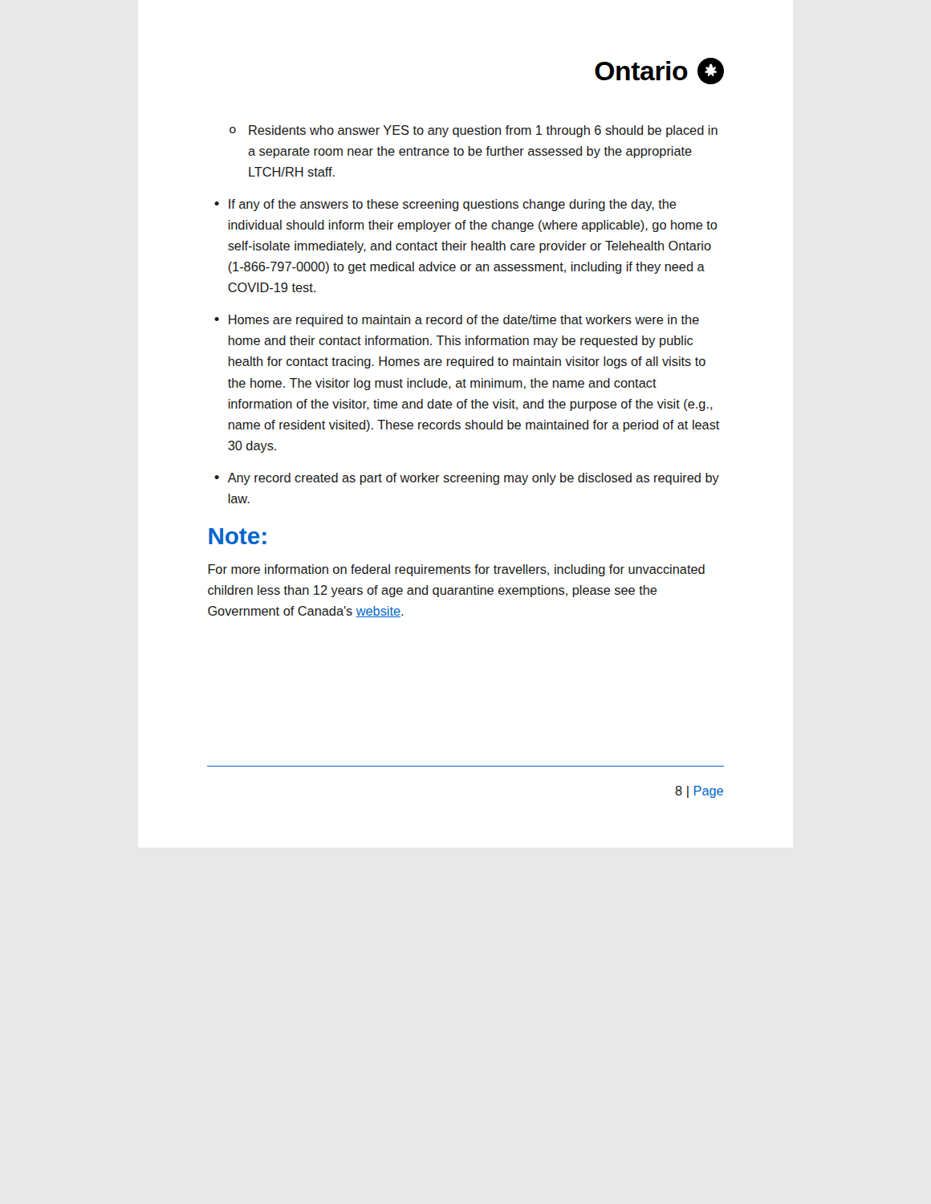Ontario
Residents who answer YES to any question from 1 through 6 should be placed in a separate room near the entrance to be further assessed by the appropriate LTCH/RH staff.
If any of the answers to these screening questions change during the day, the individual should inform their employer of the change (where applicable), go home to self-isolate immediately, and contact their health care provider or Telehealth Ontario (1-866-797-0000) to get medical advice or an assessment, including if they need a COVID-19 test.
Homes are required to maintain a record of the date/time that workers were in the home and their contact information. This information may be requested by public health for contact tracing. Homes are required to maintain visitor logs of all visits to the home. The visitor log must include, at minimum, the name and contact information of the visitor, time and date of the visit, and the purpose of the visit (e.g., name of resident visited). These records should be maintained for a period of at least 30 days.
Any record created as part of worker screening may only be disclosed as required by law.
Note:
For more information on federal requirements for travellers, including for unvaccinated children less than 12 years of age and quarantine exemptions, please see the Government of Canada's website.
8 | Page